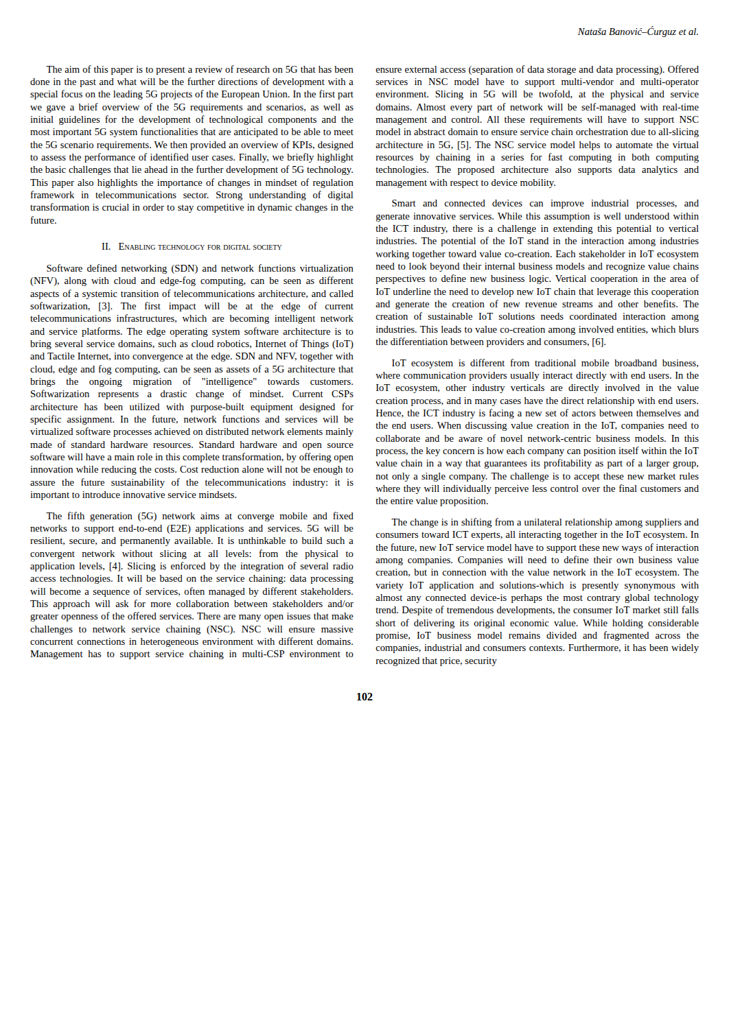Nataša Banović–Ćurguz et al.
The aim of this paper is to present a review of research on 5G that has been done in the past and what will be the further directions of development with a special focus on the leading 5G projects of the European Union. In the first part we gave a brief overview of the 5G requirements and scenarios, as well as initial guidelines for the development of technological components and the most important 5G system functionalities that are anticipated to be able to meet the 5G scenario requirements. We then provided an overview of KPIs, designed to assess the performance of identified user cases. Finally, we briefly highlight the basic challenges that lie ahead in the further development of 5G technology. This paper also highlights the importance of changes in mindset of regulation framework in telecommunications sector. Strong understanding of digital transformation is crucial in order to stay competitive in dynamic changes in the future.
II. Enabling technology for digital society
Software defined networking (SDN) and network functions virtualization (NFV), along with cloud and edge-fog computing, can be seen as different aspects of a systemic transition of telecommunications architecture, and called softwarization, [3]. The first impact will be at the edge of current telecommunications infrastructures, which are becoming intelligent network and service platforms. The edge operating system software architecture is to bring several service domains, such as cloud robotics, Internet of Things (IoT) and Tactile Internet, into convergence at the edge. SDN and NFV, together with cloud, edge and fog computing, can be seen as assets of a 5G architecture that brings the ongoing migration of "intelligence" towards customers. Softwarization represents a drastic change of mindset. Current CSPs architecture has been utilized with purpose-built equipment designed for specific assignment. In the future, network functions and services will be virtualized software processes achieved on distributed network elements mainly made of standard hardware resources. Standard hardware and open source software will have a main role in this complete transformation, by offering open innovation while reducing the costs. Cost reduction alone will not be enough to assure the future sustainability of the telecommunications industry: it is important to introduce innovative service mindsets.
The fifth generation (5G) network aims at converge mobile and fixed networks to support end-to-end (E2E) applications and services. 5G will be resilient, secure, and permanently available. It is unthinkable to build such a convergent network without slicing at all levels: from the physical to application levels, [4]. Slicing is enforced by the integration of several radio access technologies. It will be based on the service chaining: data processing will become a sequence of services, often managed by different stakeholders. This approach will ask for more collaboration between stakeholders and/or greater openness of the offered services. There are many open issues that make challenges to network service chaining (NSC). NSC will ensure massive concurrent connections in heterogeneous environment with different domains. Management has to support service chaining in multi-CSP environment to ensure external access (separation of data storage and data processing). Offered services in NSC model have to support multi-vendor and multi-operator environment. Slicing in 5G will be twofold, at the physical and service domains. Almost every part of network will be self-managed with real-time management and control. All these requirements will have to support NSC model in abstract domain to ensure service chain orchestration due to all-slicing architecture in 5G, [5]. The NSC service model helps to automate the virtual resources by chaining in a series for fast computing in both computing technologies. The proposed architecture also supports data analytics and management with respect to device mobility.
Smart and connected devices can improve industrial processes, and generate innovative services. While this assumption is well understood within the ICT industry, there is a challenge in extending this potential to vertical industries. The potential of the IoT stand in the interaction among industries working together toward value co-creation. Each stakeholder in IoT ecosystem need to look beyond their internal business models and recognize value chains perspectives to define new business logic. Vertical cooperation in the area of IoT underline the need to develop new IoT chain that leverage this cooperation and generate the creation of new revenue streams and other benefits. The creation of sustainable IoT solutions needs coordinated interaction among industries. This leads to value co-creation among involved entities, which blurs the differentiation between providers and consumers, [6].
IoT ecosystem is different from traditional mobile broadband business, where communication providers usually interact directly with end users. In the IoT ecosystem, other industry verticals are directly involved in the value creation process, and in many cases have the direct relationship with end users. Hence, the ICT industry is facing a new set of actors between themselves and the end users. When discussing value creation in the IoT, companies need to collaborate and be aware of novel network-centric business models. In this process, the key concern is how each company can position itself within the IoT value chain in a way that guarantees its profitability as part of a larger group, not only a single company. The challenge is to accept these new market rules where they will individually perceive less control over the final customers and the entire value proposition.
The change is in shifting from a unilateral relationship among suppliers and consumers toward ICT experts, all interacting together in the IoT ecosystem. In the future, new IoT service model have to support these new ways of interaction among companies. Companies will need to define their own business value creation, but in connection with the value network in the IoT ecosystem. The variety IoT application and solutions-which is presently synonymous with almost any connected device-is perhaps the most contrary global technology trend. Despite of tremendous developments, the consumer IoT market still falls short of delivering its original economic value. While holding considerable promise, IoT business model remains divided and fragmented across the companies, industrial and consumers contexts. Furthermore, it has been widely recognized that price, security
102